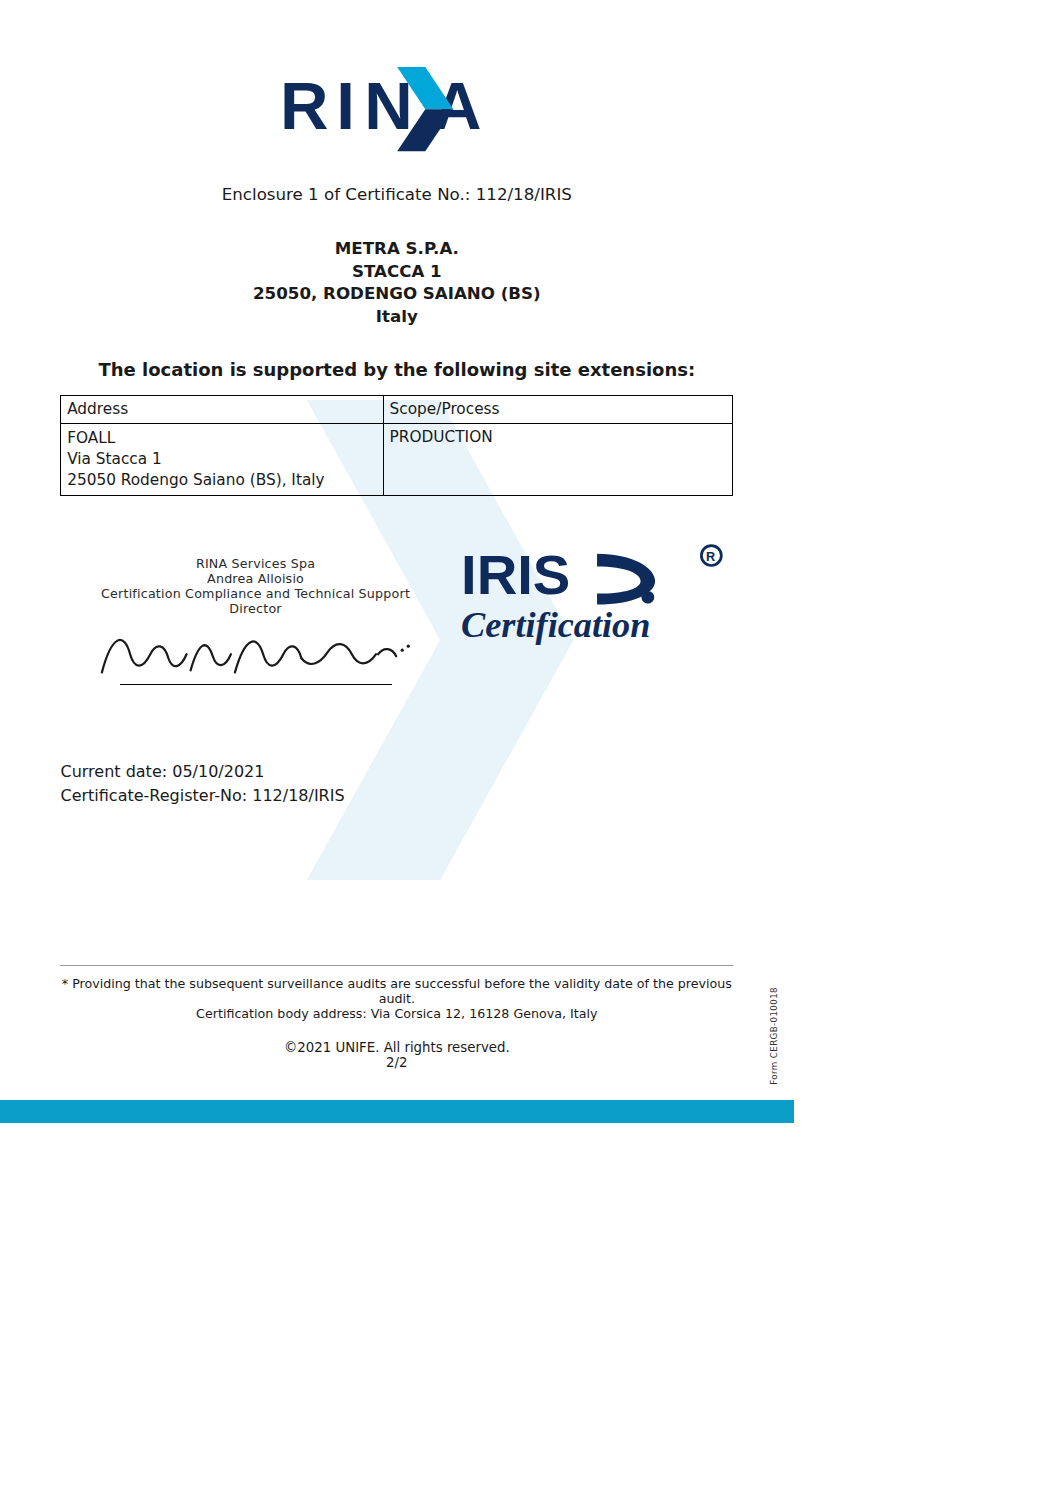R I N A
Enclosure 1 of Certificate No.: 112/18/IRIS
METRA S.P.A.
STACCA 1
25050, RODENGO SAIANO (BS)
Italy
The location is supported by the following site extensions:
| Address | Scope/Process |
| --- | --- |
| FOALL Via Stacca 1 25050 Rodengo Saiano (BS), Italy | PRODUCTION |
RINA Services Spa
Andrea Alloisio
Certification Compliance and Technical Support
Director
IRIS R Certification
Current date: 05/10/2021
Certificate-Register-No: 112/18/IRIS
* Providing that the subsequent surveillance audits are successful before the validity date of the previous audit.
Certification body address: Via Corsica 12, 16128 Genova, Italy
©2021 UNIFE. All rights reserved.
2/2
Form CERGB-010018